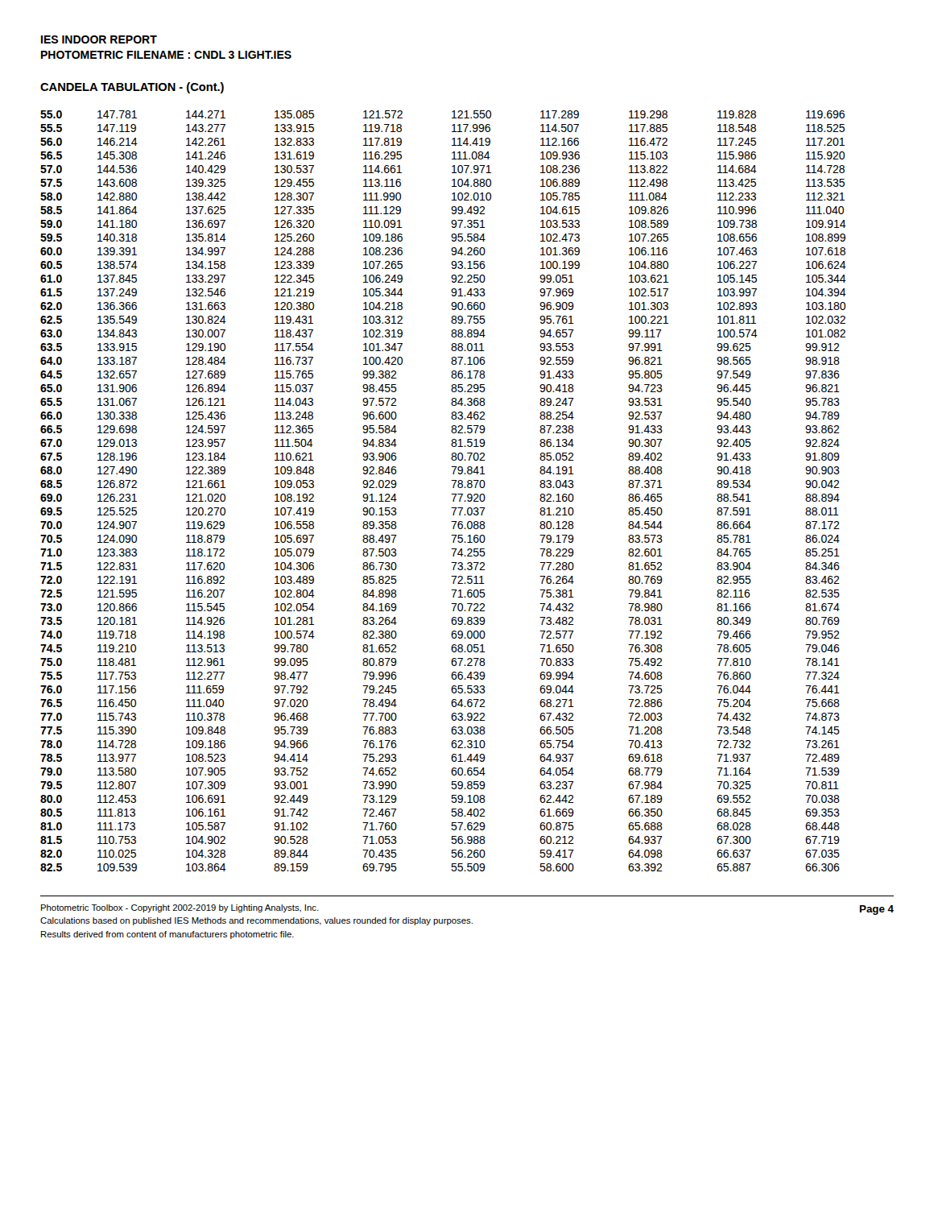IES INDOOR REPORT
PHOTOMETRIC FILENAME : CNDL 3 LIGHT.IES
CANDELA TABULATION - (Cont.)
| 55.0 | 147.781 | 144.271 | 135.085 | 121.572 | 121.550 | 117.289 | 119.298 | 119.828 | 119.696 |
| 55.5 | 147.119 | 143.277 | 133.915 | 119.718 | 117.996 | 114.507 | 117.885 | 118.548 | 118.525 |
| 56.0 | 146.214 | 142.261 | 132.833 | 117.819 | 114.419 | 112.166 | 116.472 | 117.245 | 117.201 |
| 56.5 | 145.308 | 141.246 | 131.619 | 116.295 | 111.084 | 109.936 | 115.103 | 115.986 | 115.920 |
| 57.0 | 144.536 | 140.429 | 130.537 | 114.661 | 107.971 | 108.236 | 113.822 | 114.684 | 114.728 |
| 57.5 | 143.608 | 139.325 | 129.455 | 113.116 | 104.880 | 106.889 | 112.498 | 113.425 | 113.535 |
| 58.0 | 142.880 | 138.442 | 128.307 | 111.990 | 102.010 | 105.785 | 111.084 | 112.233 | 112.321 |
| 58.5 | 141.864 | 137.625 | 127.335 | 111.129 | 99.492 | 104.615 | 109.826 | 110.996 | 111.040 |
| 59.0 | 141.180 | 136.697 | 126.320 | 110.091 | 97.351 | 103.533 | 108.589 | 109.738 | 109.914 |
| 59.5 | 140.318 | 135.814 | 125.260 | 109.186 | 95.584 | 102.473 | 107.265 | 108.656 | 108.899 |
| 60.0 | 139.391 | 134.997 | 124.288 | 108.236 | 94.260 | 101.369 | 106.116 | 107.463 | 107.618 |
| 60.5 | 138.574 | 134.158 | 123.339 | 107.265 | 93.156 | 100.199 | 104.880 | 106.227 | 106.624 |
| 61.0 | 137.845 | 133.297 | 122.345 | 106.249 | 92.250 | 99.051 | 103.621 | 105.145 | 105.344 |
| 61.5 | 137.249 | 132.546 | 121.219 | 105.344 | 91.433 | 97.969 | 102.517 | 103.997 | 104.394 |
| 62.0 | 136.366 | 131.663 | 120.380 | 104.218 | 90.660 | 96.909 | 101.303 | 102.893 | 103.180 |
| 62.5 | 135.549 | 130.824 | 119.431 | 103.312 | 89.755 | 95.761 | 100.221 | 101.811 | 102.032 |
| 63.0 | 134.843 | 130.007 | 118.437 | 102.319 | 88.894 | 94.657 | 99.117 | 100.574 | 101.082 |
| 63.5 | 133.915 | 129.190 | 117.554 | 101.347 | 88.011 | 93.553 | 97.991 | 99.625 | 99.912 |
| 64.0 | 133.187 | 128.484 | 116.737 | 100.420 | 87.106 | 92.559 | 96.821 | 98.565 | 98.918 |
| 64.5 | 132.657 | 127.689 | 115.765 | 99.382 | 86.178 | 91.433 | 95.805 | 97.549 | 97.836 |
| 65.0 | 131.906 | 126.894 | 115.037 | 98.455 | 85.295 | 90.418 | 94.723 | 96.445 | 96.821 |
| 65.5 | 131.067 | 126.121 | 114.043 | 97.572 | 84.368 | 89.247 | 93.531 | 95.540 | 95.783 |
| 66.0 | 130.338 | 125.436 | 113.248 | 96.600 | 83.462 | 88.254 | 92.537 | 94.480 | 94.789 |
| 66.5 | 129.698 | 124.597 | 112.365 | 95.584 | 82.579 | 87.238 | 91.433 | 93.443 | 93.862 |
| 67.0 | 129.013 | 123.957 | 111.504 | 94.834 | 81.519 | 86.134 | 90.307 | 92.405 | 92.824 |
| 67.5 | 128.196 | 123.184 | 110.621 | 93.906 | 80.702 | 85.052 | 89.402 | 91.433 | 91.809 |
| 68.0 | 127.490 | 122.389 | 109.848 | 92.846 | 79.841 | 84.191 | 88.408 | 90.418 | 90.903 |
| 68.5 | 126.872 | 121.661 | 109.053 | 92.029 | 78.870 | 83.043 | 87.371 | 89.534 | 90.042 |
| 69.0 | 126.231 | 121.020 | 108.192 | 91.124 | 77.920 | 82.160 | 86.465 | 88.541 | 88.894 |
| 69.5 | 125.525 | 120.270 | 107.419 | 90.153 | 77.037 | 81.210 | 85.450 | 87.591 | 88.011 |
| 70.0 | 124.907 | 119.629 | 106.558 | 89.358 | 76.088 | 80.128 | 84.544 | 86.664 | 87.172 |
| 70.5 | 124.090 | 118.879 | 105.697 | 88.497 | 75.160 | 79.179 | 83.573 | 85.781 | 86.024 |
| 71.0 | 123.383 | 118.172 | 105.079 | 87.503 | 74.255 | 78.229 | 82.601 | 84.765 | 85.251 |
| 71.5 | 122.831 | 117.620 | 104.306 | 86.730 | 73.372 | 77.280 | 81.652 | 83.904 | 84.346 |
| 72.0 | 122.191 | 116.892 | 103.489 | 85.825 | 72.511 | 76.264 | 80.769 | 82.955 | 83.462 |
| 72.5 | 121.595 | 116.207 | 102.804 | 84.898 | 71.605 | 75.381 | 79.841 | 82.116 | 82.535 |
| 73.0 | 120.866 | 115.545 | 102.054 | 84.169 | 70.722 | 74.432 | 78.980 | 81.166 | 81.674 |
| 73.5 | 120.181 | 114.926 | 101.281 | 83.264 | 69.839 | 73.482 | 78.031 | 80.349 | 80.769 |
| 74.0 | 119.718 | 114.198 | 100.574 | 82.380 | 69.000 | 72.577 | 77.192 | 79.466 | 79.952 |
| 74.5 | 119.210 | 113.513 | 99.780 | 81.652 | 68.051 | 71.650 | 76.308 | 78.605 | 79.046 |
| 75.0 | 118.481 | 112.961 | 99.095 | 80.879 | 67.278 | 70.833 | 75.492 | 77.810 | 78.141 |
| 75.5 | 117.753 | 112.277 | 98.477 | 79.996 | 66.439 | 69.994 | 74.608 | 76.860 | 77.324 |
| 76.0 | 117.156 | 111.659 | 97.792 | 79.245 | 65.533 | 69.044 | 73.725 | 76.044 | 76.441 |
| 76.5 | 116.450 | 111.040 | 97.020 | 78.494 | 64.672 | 68.271 | 72.886 | 75.204 | 75.668 |
| 77.0 | 115.743 | 110.378 | 96.468 | 77.700 | 63.922 | 67.432 | 72.003 | 74.432 | 74.873 |
| 77.5 | 115.390 | 109.848 | 95.739 | 76.883 | 63.038 | 66.505 | 71.208 | 73.548 | 74.145 |
| 78.0 | 114.728 | 109.186 | 94.966 | 76.176 | 62.310 | 65.754 | 70.413 | 72.732 | 73.261 |
| 78.5 | 113.977 | 108.523 | 94.414 | 75.293 | 61.449 | 64.937 | 69.618 | 71.937 | 72.489 |
| 79.0 | 113.580 | 107.905 | 93.752 | 74.652 | 60.654 | 64.054 | 68.779 | 71.164 | 71.539 |
| 79.5 | 112.807 | 107.309 | 93.001 | 73.990 | 59.859 | 63.237 | 67.984 | 70.325 | 70.811 |
| 80.0 | 112.453 | 106.691 | 92.449 | 73.129 | 59.108 | 62.442 | 67.189 | 69.552 | 70.038 |
| 80.5 | 111.813 | 106.161 | 91.742 | 72.467 | 58.402 | 61.669 | 66.350 | 68.845 | 69.353 |
| 81.0 | 111.173 | 105.587 | 91.102 | 71.760 | 57.629 | 60.875 | 65.688 | 68.028 | 68.448 |
| 81.5 | 110.753 | 104.902 | 90.528 | 71.053 | 56.988 | 60.212 | 64.937 | 67.300 | 67.719 |
| 82.0 | 110.025 | 104.328 | 89.844 | 70.435 | 56.260 | 59.417 | 64.098 | 66.637 | 67.035 |
| 82.5 | 109.539 | 103.864 | 89.159 | 69.795 | 55.509 | 58.600 | 63.392 | 65.887 | 66.306 |
Page 4 Photometric Toolbox - Copyright 2002-2019 by Lighting Analysts, Inc.
Calculations based on published IES Methods and recommendations, values rounded for display purposes.
Results derived from content of manufacturers photometric file.